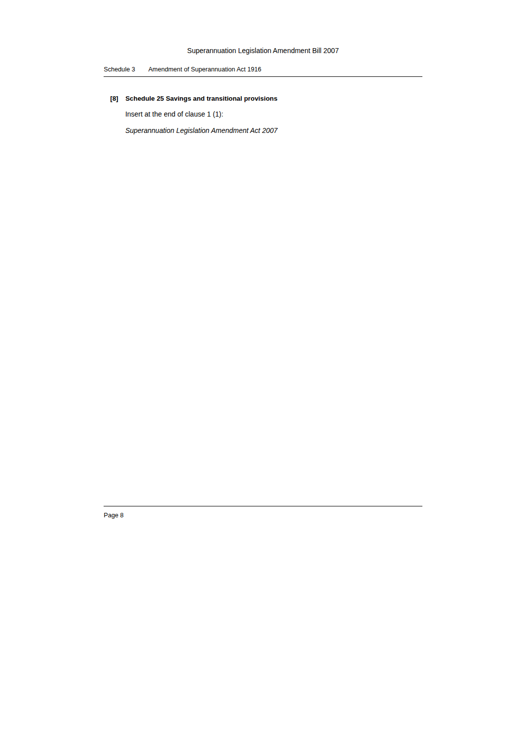Superannuation Legislation Amendment Bill 2007
Schedule 3 Amendment of Superannuation Act 1916
[8] Schedule 25 Savings and transitional provisions
Insert at the end of clause 1 (1):
Superannuation Legislation Amendment Act 2007
Page 8